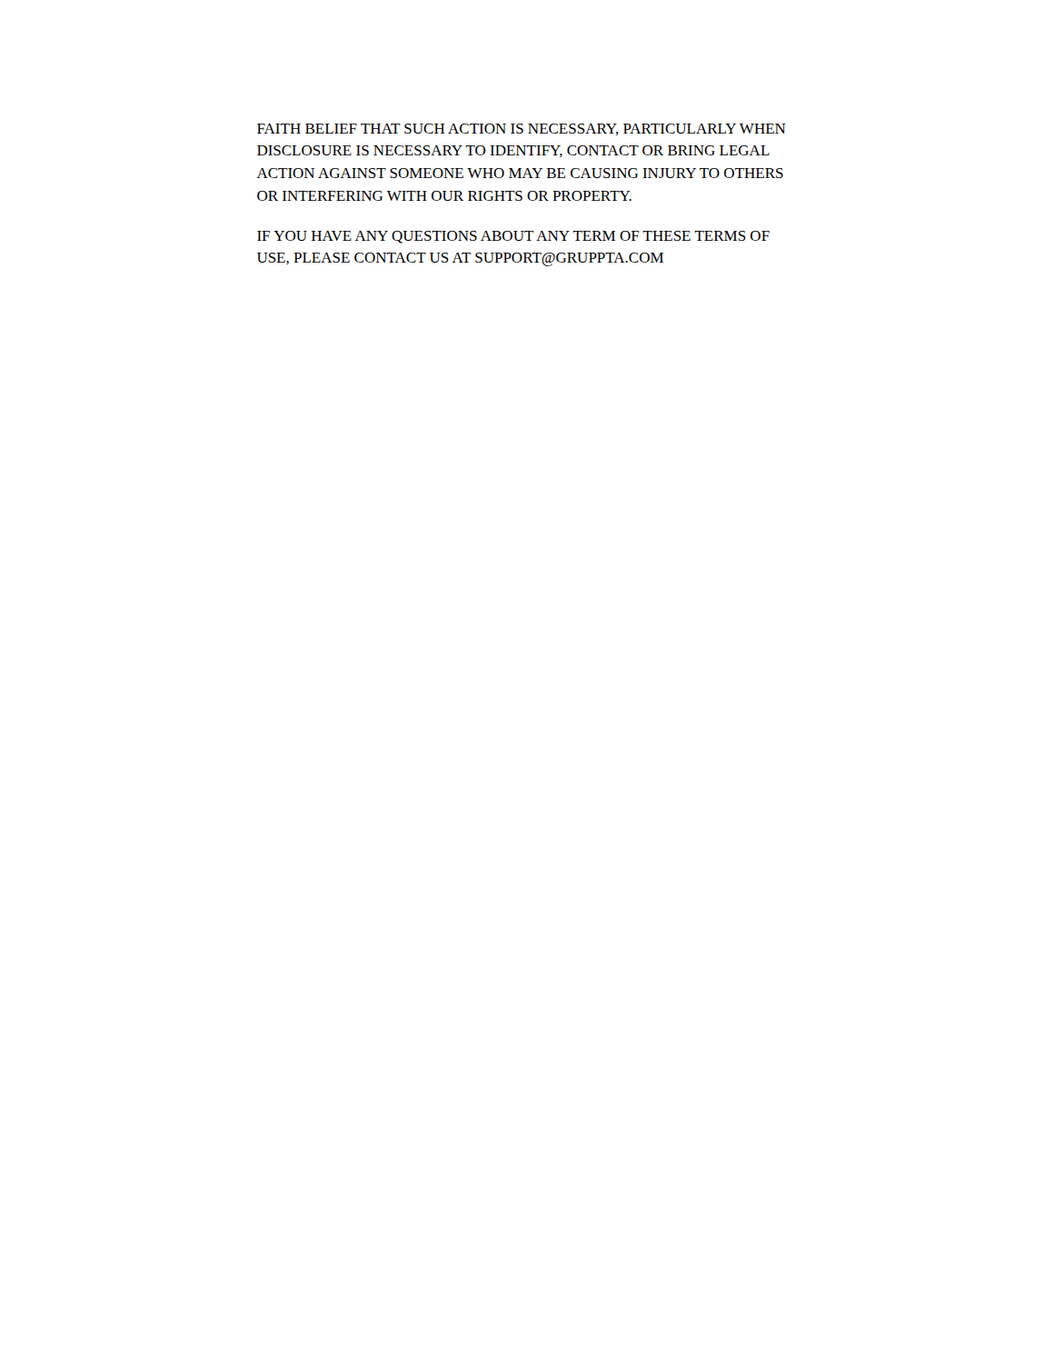FAITH BELIEF THAT SUCH ACTION IS NECESSARY, PARTICULARLY WHEN DISCLOSURE IS NECESSARY TO IDENTIFY, CONTACT OR BRING LEGAL ACTION AGAINST SOMEONE WHO MAY BE CAUSING INJURY TO OTHERS OR INTERFERING WITH OUR RIGHTS OR PROPERTY.
IF YOU HAVE ANY QUESTIONS ABOUT ANY TERM OF THESE TERMS OF USE, PLEASE CONTACT US AT SUPPORT@GRUPPTA.COM